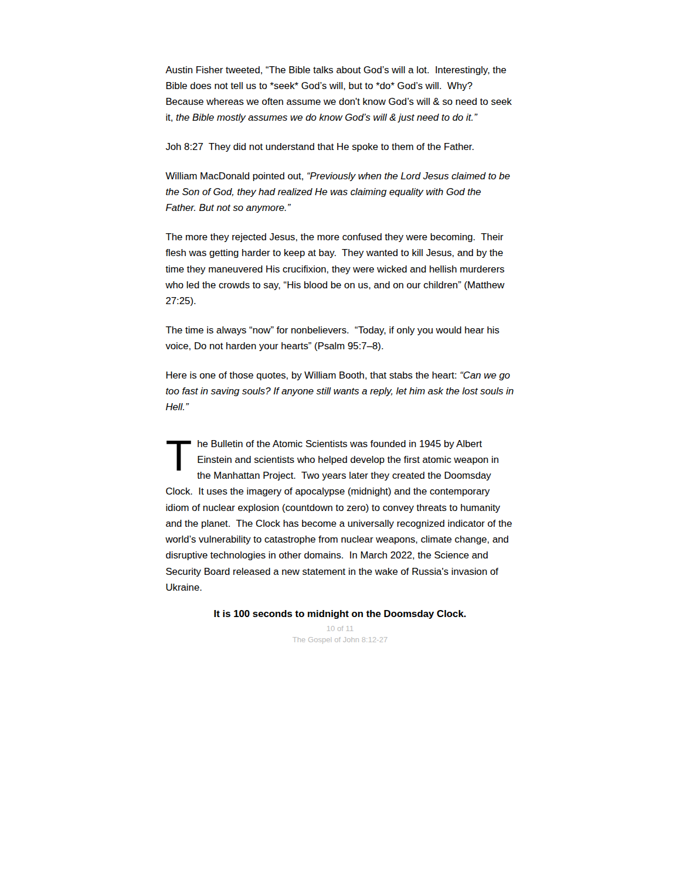Austin Fisher tweeted, “The Bible talks about God’s will a lot. Interestingly, the Bible does not tell us to *seek* God’s will, but to *do* God’s will. Why? Because whereas we often assume we don't know God’s will & so need to seek it, the Bible mostly assumes we do know God’s will & just need to do it.”
Joh 8:27 They did not understand that He spoke to them of the Father.
William MacDonald pointed out, “Previously when the Lord Jesus claimed to be the Son of God, they had realized He was claiming equality with God the Father. But not so anymore.”
The more they rejected Jesus, the more confused they were becoming. Their flesh was getting harder to keep at bay. They wanted to kill Jesus, and by the time they maneuvered His crucifixion, they were wicked and hellish murderers who led the crowds to say, “His blood be on us, and on our children” (Matthew 27:25).
The time is always “now” for nonbelievers. “Today, if only you would hear his voice, Do not harden your hearts” (Psalm 95:7–8).
Here is one of those quotes, by William Booth, that stabs the heart: “Can we go too fast in saving souls? If anyone still wants a reply, let him ask the lost souls in Hell.”
The Bulletin of the Atomic Scientists was founded in 1945 by Albert Einstein and scientists who helped develop the first atomic weapon in the Manhattan Project. Two years later they created the Doomsday Clock. It uses the imagery of apocalypse (midnight) and the contemporary idiom of nuclear explosion (countdown to zero) to convey threats to humanity and the planet. The Clock has become a universally recognized indicator of the world’s vulnerability to catastrophe from nuclear weapons, climate change, and disruptive technologies in other domains. In March 2022, the Science and Security Board released a new statement in the wake of Russia's invasion of Ukraine.
It is 100 seconds to midnight on the Doomsday Clock.
10 of 11
The Gospel of John 8:12-27